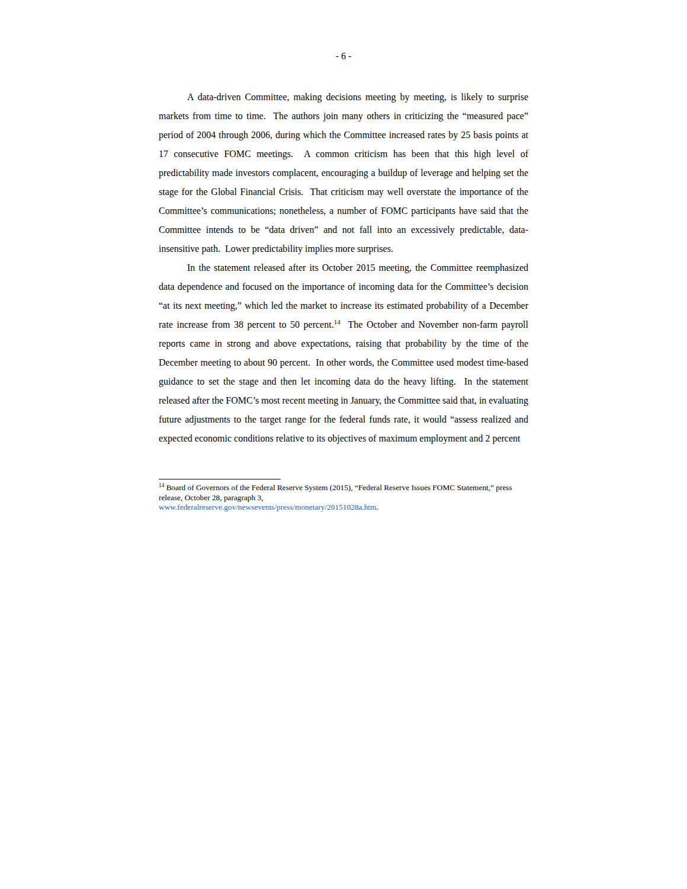- 6 -
A data-driven Committee, making decisions meeting by meeting, is likely to surprise markets from time to time. The authors join many others in criticizing the “measured pace” period of 2004 through 2006, during which the Committee increased rates by 25 basis points at 17 consecutive FOMC meetings. A common criticism has been that this high level of predictability made investors complacent, encouraging a buildup of leverage and helping set the stage for the Global Financial Crisis. That criticism may well overstate the importance of the Committee’s communications; nonetheless, a number of FOMC participants have said that the Committee intends to be “data driven” and not fall into an excessively predictable, data-insensitive path. Lower predictability implies more surprises.
In the statement released after its October 2015 meeting, the Committee reemphasized data dependence and focused on the importance of incoming data for the Committee’s decision “at its next meeting,” which led the market to increase its estimated probability of a December rate increase from 38 percent to 50 percent.14 The October and November non-farm payroll reports came in strong and above expectations, raising that probability by the time of the December meeting to about 90 percent. In other words, the Committee used modest time-based guidance to set the stage and then let incoming data do the heavy lifting. In the statement released after the FOMC’s most recent meeting in January, the Committee said that, in evaluating future adjustments to the target range for the federal funds rate, it would “assess realized and expected economic conditions relative to its objectives of maximum employment and 2 percent
14 Board of Governors of the Federal Reserve System (2015), “Federal Reserve Issues FOMC Statement,” press release, October 28, paragraph 3,
www.federalreserve.gov/newsevents/press/monetary/20151028a.htm.